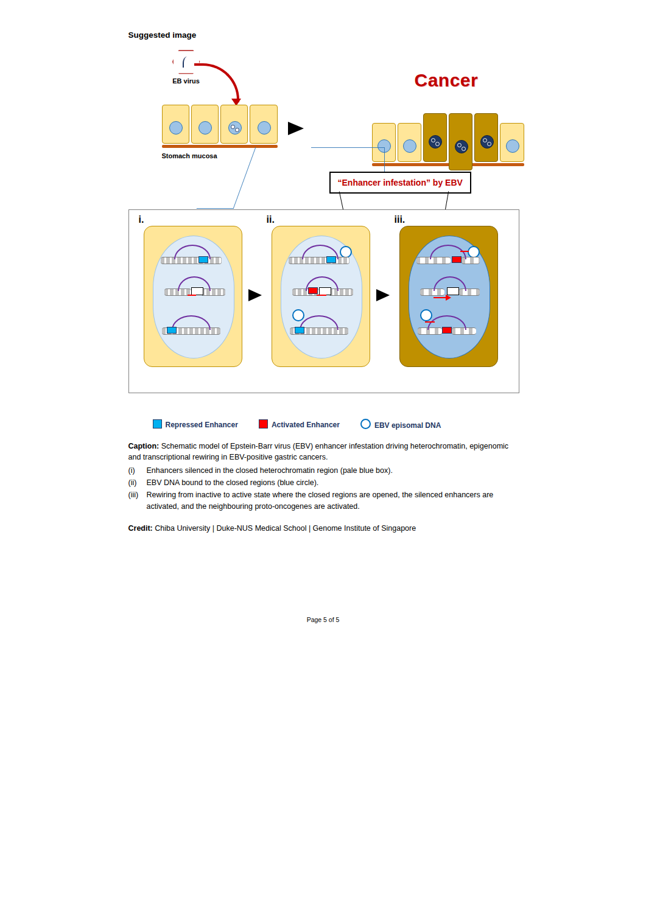Suggested image
EB virus
Stomach mucosa
Cancer
“Enhancer infestation” by EBV
i.
ii.
iii.
Repressed Enhancer Activated Enhancer EBV episomal DNA
Caption: Schematic model of Epstein-Barr virus (EBV) enhancer infestation driving heterochromatin, epigenomic and transcriptional rewiring in EBV-positive gastric cancers.
(i) Enhancers silenced in the closed heterochromatin region (pale blue box).
(ii) EBV DNA bound to the closed regions (blue circle).
(iii) Rewiring from inactive to active state where the closed regions are opened, the silenced enhancers are activated, and the neighbouring proto-oncogenes are activated.
Credit: Chiba University | Duke-NUS Medical School | Genome Institute of Singapore
Page 5 of 5